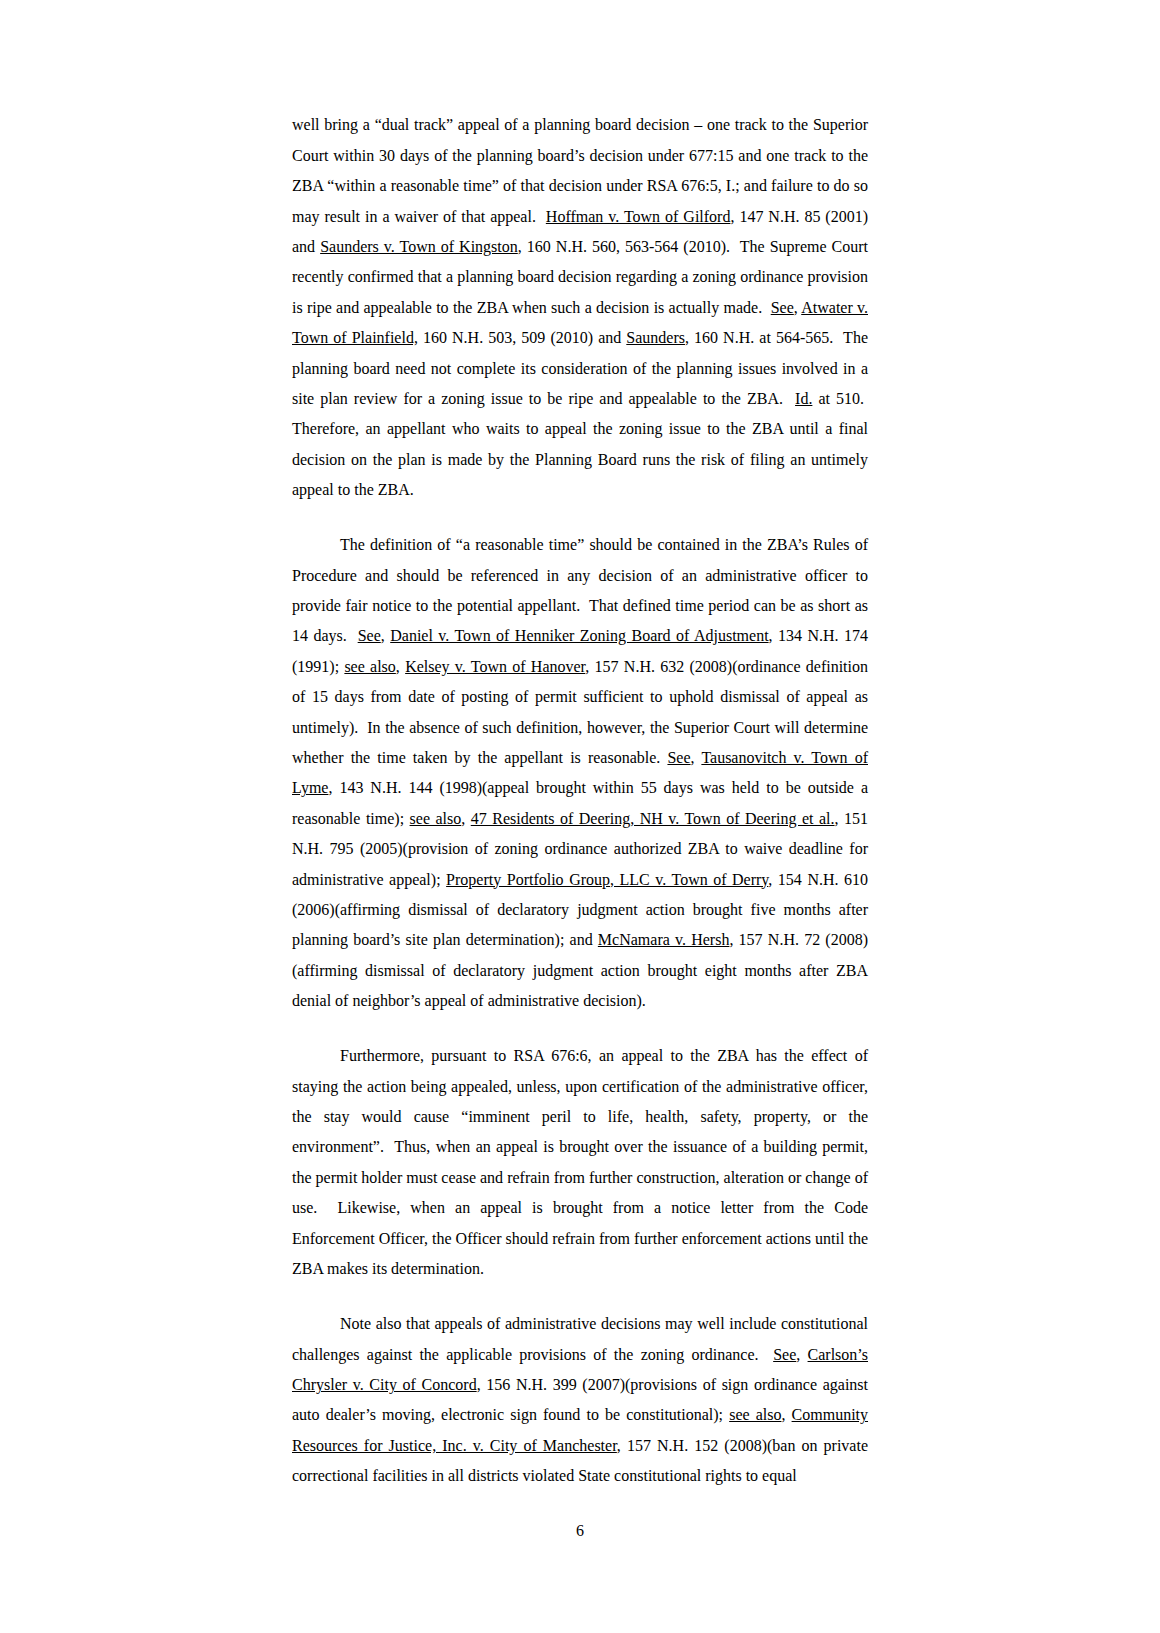well bring a “dual track” appeal of a planning board decision – one track to the Superior Court within 30 days of the planning board’s decision under 677:15 and one track to the ZBA “within a reasonable time” of that decision under RSA 676:5, I.; and failure to do so may result in a waiver of that appeal. Hoffman v. Town of Gilford, 147 N.H. 85 (2001) and Saunders v. Town of Kingston, 160 N.H. 560, 563-564 (2010). The Supreme Court recently confirmed that a planning board decision regarding a zoning ordinance provision is ripe and appealable to the ZBA when such a decision is actually made. See, Atwater v. Town of Plainfield, 160 N.H. 503, 509 (2010) and Saunders, 160 N.H. at 564-565. The planning board need not complete its consideration of the planning issues involved in a site plan review for a zoning issue to be ripe and appealable to the ZBA. Id. at 510. Therefore, an appellant who waits to appeal the zoning issue to the ZBA until a final decision on the plan is made by the Planning Board runs the risk of filing an untimely appeal to the ZBA.
The definition of “a reasonable time” should be contained in the ZBA’s Rules of Procedure and should be referenced in any decision of an administrative officer to provide fair notice to the potential appellant. That defined time period can be as short as 14 days. See, Daniel v. Town of Henniker Zoning Board of Adjustment, 134 N.H. 174 (1991); see also, Kelsey v. Town of Hanover, 157 N.H. 632 (2008)(ordinance definition of 15 days from date of posting of permit sufficient to uphold dismissal of appeal as untimely). In the absence of such definition, however, the Superior Court will determine whether the time taken by the appellant is reasonable. See, Tausanovitch v. Town of Lyme, 143 N.H. 144 (1998)(appeal brought within 55 days was held to be outside a reasonable time); see also, 47 Residents of Deering, NH v. Town of Deering et al., 151 N.H. 795 (2005)(provision of zoning ordinance authorized ZBA to waive deadline for administrative appeal); Property Portfolio Group, LLC v. Town of Derry, 154 N.H. 610 (2006)(affirming dismissal of declaratory judgment action brought five months after planning board’s site plan determination); and McNamara v. Hersh, 157 N.H. 72 (2008)(affirming dismissal of declaratory judgment action brought eight months after ZBA denial of neighbor’s appeal of administrative decision).
Furthermore, pursuant to RSA 676:6, an appeal to the ZBA has the effect of staying the action being appealed, unless, upon certification of the administrative officer, the stay would cause “imminent peril to life, health, safety, property, or the environment”. Thus, when an appeal is brought over the issuance of a building permit, the permit holder must cease and refrain from further construction, alteration or change of use. Likewise, when an appeal is brought from a notice letter from the Code Enforcement Officer, the Officer should refrain from further enforcement actions until the ZBA makes its determination.
Note also that appeals of administrative decisions may well include constitutional challenges against the applicable provisions of the zoning ordinance. See, Carlson’s Chrysler v. City of Concord, 156 N.H. 399 (2007)(provisions of sign ordinance against auto dealer’s moving, electronic sign found to be constitutional); see also, Community Resources for Justice, Inc. v. City of Manchester, 157 N.H. 152 (2008)(ban on private correctional facilities in all districts violated State constitutional rights to equal
6